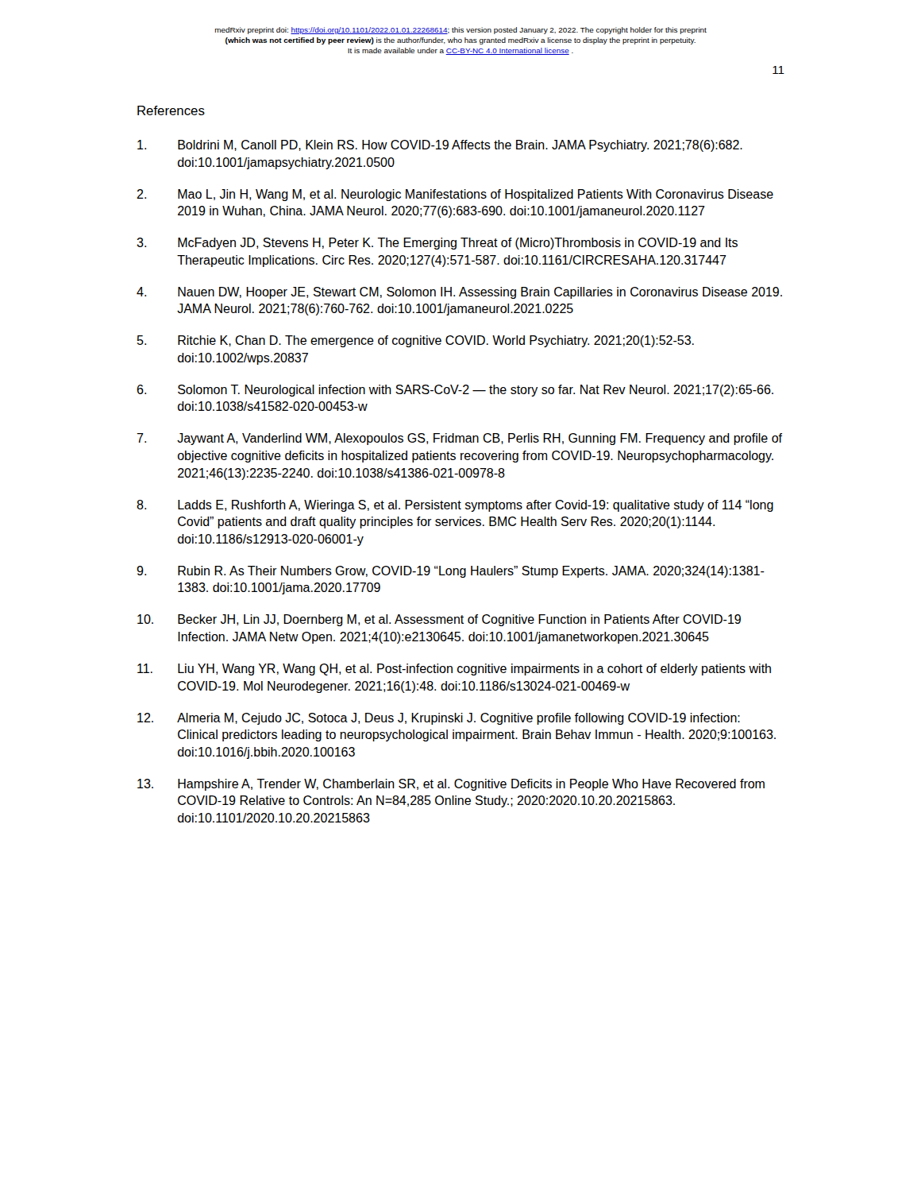medRxiv preprint doi: https://doi.org/10.1101/2022.01.01.22268614; this version posted January 2, 2022. The copyright holder for this preprint
(which was not certified by peer review) is the author/funder, who has granted medRxiv a license to display the preprint in perpetuity.
It is made available under a CC-BY-NC 4.0 International license .
11
References
1. Boldrini M, Canoll PD, Klein RS. How COVID-19 Affects the Brain. JAMA Psychiatry. 2021;78(6):682. doi:10.1001/jamapsychiatry.2021.0500
2. Mao L, Jin H, Wang M, et al. Neurologic Manifestations of Hospitalized Patients With Coronavirus Disease 2019 in Wuhan, China. JAMA Neurol. 2020;77(6):683-690. doi:10.1001/jamaneurol.2020.1127
3. McFadyen JD, Stevens H, Peter K. The Emerging Threat of (Micro)Thrombosis in COVID-19 and Its Therapeutic Implications. Circ Res. 2020;127(4):571-587. doi:10.1161/CIRCRESAHA.120.317447
4. Nauen DW, Hooper JE, Stewart CM, Solomon IH. Assessing Brain Capillaries in Coronavirus Disease 2019. JAMA Neurol. 2021;78(6):760-762. doi:10.1001/jamaneurol.2021.0225
5. Ritchie K, Chan D. The emergence of cognitive COVID. World Psychiatry. 2021;20(1):52-53. doi:10.1002/wps.20837
6. Solomon T. Neurological infection with SARS-CoV-2 — the story so far. Nat Rev Neurol. 2021;17(2):65-66. doi:10.1038/s41582-020-00453-w
7. Jaywant A, Vanderlind WM, Alexopoulos GS, Fridman CB, Perlis RH, Gunning FM. Frequency and profile of objective cognitive deficits in hospitalized patients recovering from COVID-19. Neuropsychopharmacology. 2021;46(13):2235-2240. doi:10.1038/s41386-021-00978-8
8. Ladds E, Rushforth A, Wieringa S, et al. Persistent symptoms after Covid-19: qualitative study of 114 “long Covid” patients and draft quality principles for services. BMC Health Serv Res. 2020;20(1):1144. doi:10.1186/s12913-020-06001-y
9. Rubin R. As Their Numbers Grow, COVID-19 “Long Haulers” Stump Experts. JAMA. 2020;324(14):1381-1383. doi:10.1001/jama.2020.17709
10. Becker JH, Lin JJ, Doernberg M, et al. Assessment of Cognitive Function in Patients After COVID-19 Infection. JAMA Netw Open. 2021;4(10):e2130645. doi:10.1001/jamanetworkopen.2021.30645
11. Liu YH, Wang YR, Wang QH, et al. Post-infection cognitive impairments in a cohort of elderly patients with COVID-19. Mol Neurodegener. 2021;16(1):48. doi:10.1186/s13024-021-00469-w
12. Almeria M, Cejudo JC, Sotoca J, Deus J, Krupinski J. Cognitive profile following COVID-19 infection: Clinical predictors leading to neuropsychological impairment. Brain Behav Immun - Health. 2020;9:100163. doi:10.1016/j.bbih.2020.100163
13. Hampshire A, Trender W, Chamberlain SR, et al. Cognitive Deficits in People Who Have Recovered from COVID-19 Relative to Controls: An N=84,285 Online Study.; 2020:2020.10.20.20215863. doi:10.1101/2020.10.20.20215863